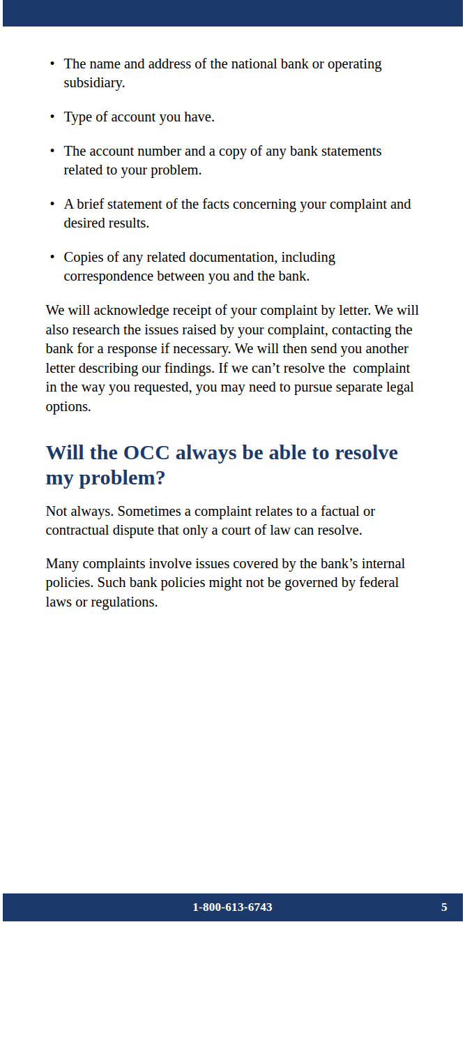The name and address of the national bank or operating subsidiary.
Type of account you have.
The account number and a copy of any bank statements related to your problem.
A brief statement of the facts concerning your complaint and desired results.
Copies of any related documentation, including correspondence between you and the bank.
We will acknowledge receipt of your complaint by letter. We will also research the issues raised by your complaint, contacting the bank for a response if necessary. We will then send you another letter describing our findings. If we can’t resolve the complaint in the way you requested, you may need to pursue separate legal options.
Will the OCC always be able to resolve my problem?
Not always. Sometimes a complaint relates to a factual or contractual dispute that only a court of law can resolve.
Many complaints involve issues covered by the bank’s internal policies. Such bank policies might not be governed by federal laws or regulations.
1-800-613-6743 5